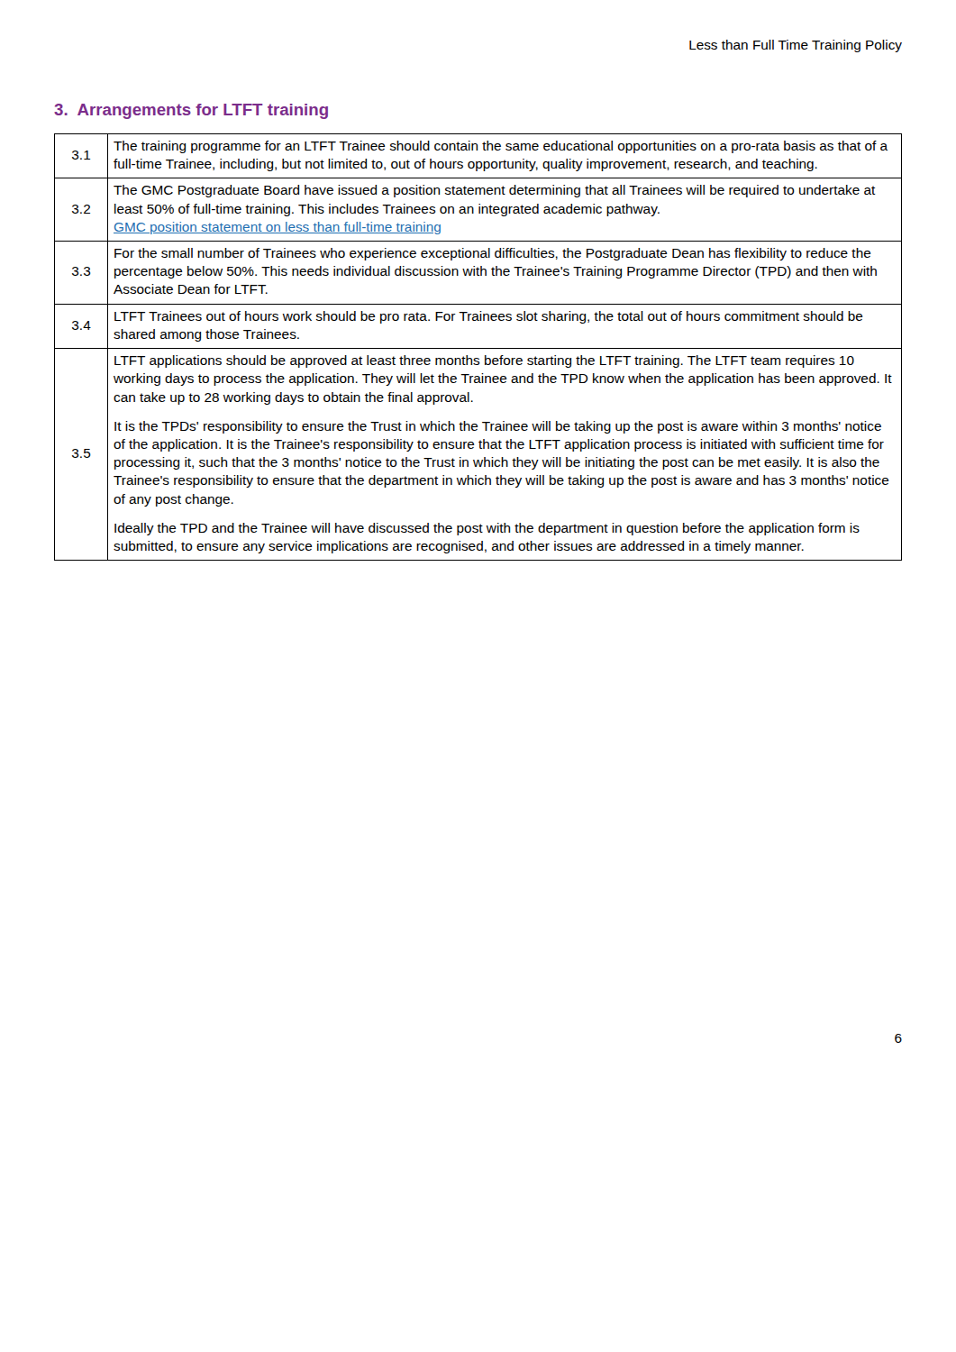Less than Full Time Training Policy
3. Arrangements for LTFT training
| 3.1 | The training programme for an LTFT Trainee should contain the same educational opportunities on a pro-rata basis as that of a full-time Trainee, including, but not limited to, out of hours opportunity, quality improvement, research, and teaching. |
| 3.2 | The GMC Postgraduate Board have issued a position statement determining that all Trainees will be required to undertake at least 50% of full-time training. This includes Trainees on an integrated academic pathway. GMC position statement on less than full-time training |
| 3.3 | For the small number of Trainees who experience exceptional difficulties, the Postgraduate Dean has flexibility to reduce the percentage below 50%. This needs individual discussion with the Trainee's Training Programme Director (TPD) and then with Associate Dean for LTFT. |
| 3.4 | LTFT Trainees out of hours work should be pro rata. For Trainees slot sharing, the total out of hours commitment should be shared among those Trainees. |
| 3.5 | LTFT applications should be approved at least three months before starting the LTFT training. The LTFT team requires 10 working days to process the application. They will let the Trainee and the TPD know when the application has been approved. It can take up to 28 working days to obtain the final approval. It is the TPDs' responsibility to ensure the Trust in which the Trainee will be taking up the post is aware within 3 months' notice of the application. It is the Trainee's responsibility to ensure that the LTFT application process is initiated with sufficient time for processing it, such that the 3 months' notice to the Trust in which they will be initiating the post can be met easily. It is also the Trainee's responsibility to ensure that the department in which they will be taking up the post is aware and has 3 months' notice of any post change. Ideally the TPD and the Trainee will have discussed the post with the department in question before the application form is submitted, to ensure any service implications are recognised, and other issues are addressed in a timely manner. |
6